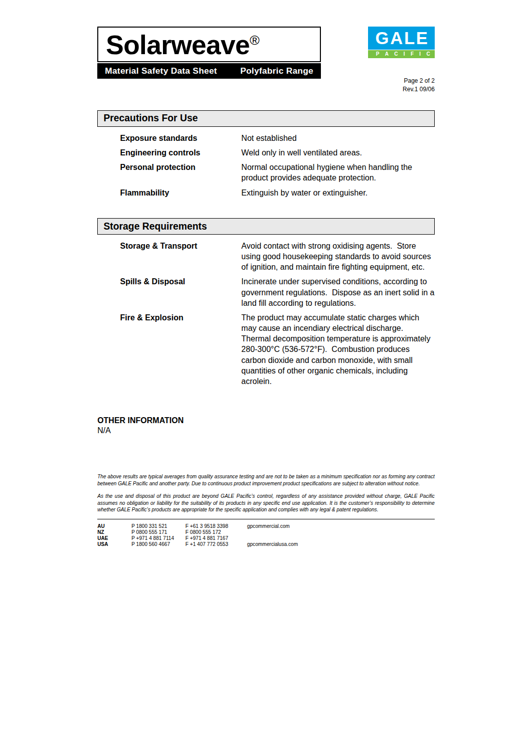Solarweave®
Material Safety Data Sheet Polyfabric Range
GALE
P A C I F I C
Page 2 of 2
Rev.1 09/06
Precautions For Use
| Exposure standards | Not established |
| Engineering controls | Weld only in well ventilated areas. |
| Personal protection | Normal occupational hygiene when handling the product provides adequate protection. |
| Flammability | Extinguish by water or extinguisher. |
Storage Requirements
| Storage & Transport | Avoid contact with strong oxidising agents. Store using good housekeeping standards to avoid sources of ignition, and maintain fire fighting equipment, etc. |
| Spills & Disposal | Incinerate under supervised conditions, according to government regulations. Dispose as an inert solid in a land fill according to regulations. |
| Fire & Explosion | The product may accumulate static charges which may cause an incendiary electrical discharge. Thermal decomposition temperature is approximately 280-300°C (536-572°F). Combustion produces carbon dioxide and carbon monoxide, with small quantities of other organic chemicals, including acrolein. |
OTHER INFORMATION
N/A
The above results are typical averages from quality assurance testing and are not to be taken as a minimum specification nor as forming any contract between GALE Pacific and another party. Due to continuous product improvement product specifications are subject to alteration without notice.
As the use and disposal of this product are beyond GALE Pacific’s control, regardless of any assistance provided without charge, GALE Pacific assumes no obligation or liability for the suitability of its products in any specific end use application. It is the customer’s responsibility to determine whether GALE Pacific’s products are appropriate for the specific application and complies with any legal & patent regulations.
| AU | P 1800 331 521 | F +61 3 9518 3398 | gpcommercial.com |
| NZ | P 0800 555 171 | F 0800 555 172 | |
| UAE | P +971 4 881 7114 | F +971 4 881 7167 | |
| USA | P 1800 560 4667 | F +1 407 772 0553 | gpcommercialusa.com |